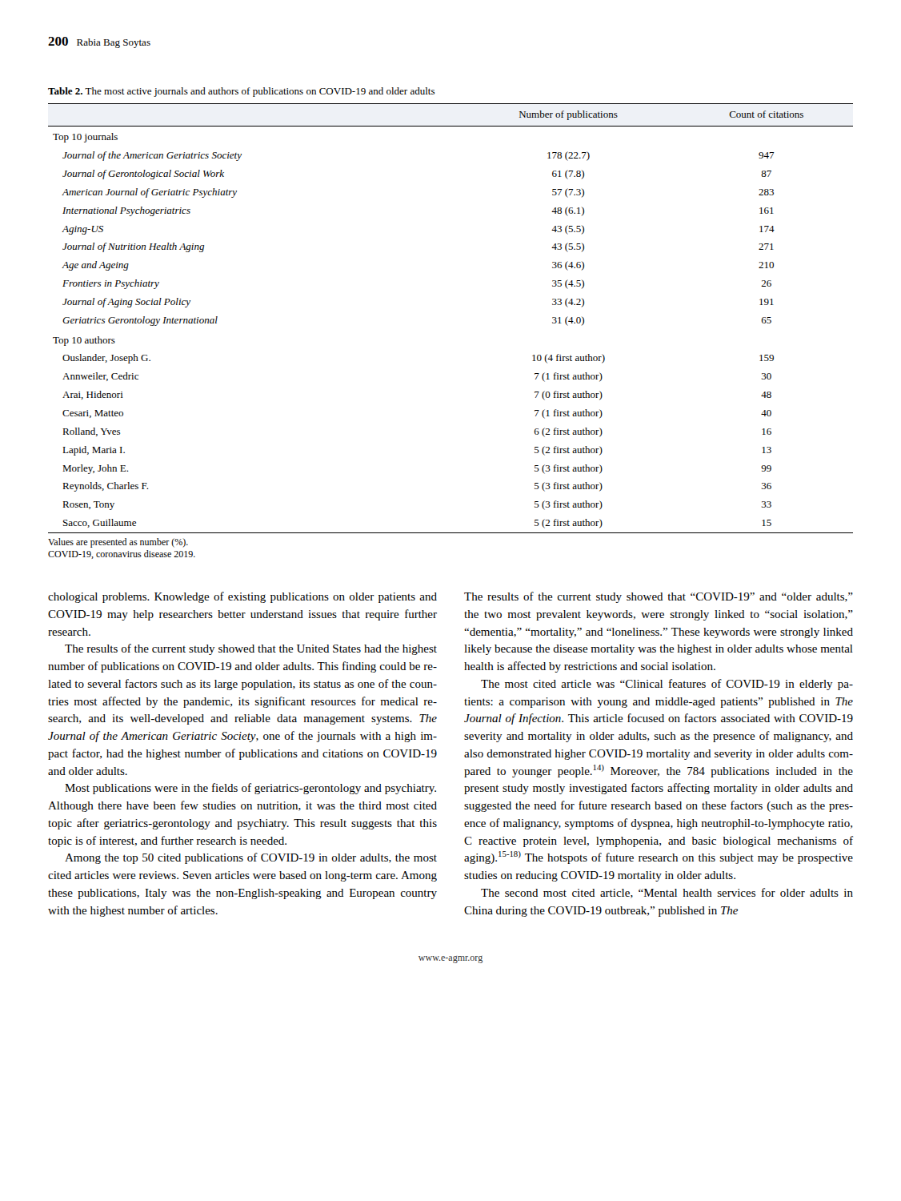200 Rabia Bag Soytas
Table 2. The most active journals and authors of publications on COVID-19 and older adults
| | Number of publications | Count of citations |
| --- | --- | --- |
| Top 10 journals | | |
| Journal of the American Geriatrics Society | 178 (22.7) | 947 |
| Journal of Gerontological Social Work | 61 (7.8) | 87 |
| American Journal of Geriatric Psychiatry | 57 (7.3) | 283 |
| International Psychogeriatrics | 48 (6.1) | 161 |
| Aging-US | 43 (5.5) | 174 |
| Journal of Nutrition Health Aging | 43 (5.5) | 271 |
| Age and Ageing | 36 (4.6) | 210 |
| Frontiers in Psychiatry | 35 (4.5) | 26 |
| Journal of Aging Social Policy | 33 (4.2) | 191 |
| Geriatrics Gerontology International | 31 (4.0) | 65 |
| Top 10 authors | | |
| Ouslander, Joseph G. | 10 (4 first author) | 159 |
| Annweiler, Cedric | 7 (1 first author) | 30 |
| Arai, Hidenori | 7 (0 first author) | 48 |
| Cesari, Matteo | 7 (1 first author) | 40 |
| Rolland, Yves | 6 (2 first author) | 16 |
| Lapid, Maria I. | 5 (2 first author) | 13 |
| Morley, John E. | 5 (3 first author) | 99 |
| Reynolds, Charles F. | 5 (3 first author) | 36 |
| Rosen, Tony | 5 (3 first author) | 33 |
| Sacco, Guillaume | 5 (2 first author) | 15 |
Values are presented as number (%).
COVID-19, coronavirus disease 2019.
chological problems. Knowledge of existing publications on older patients and COVID-19 may help researchers better understand issues that require further research.
The results of the current study showed that the United States had the highest number of publications on COVID-19 and older adults. This finding could be related to several factors such as its large population, its status as one of the countries most affected by the pandemic, its significant resources for medical research, and its well-developed and reliable data management systems. The Journal of the American Geriatric Society, one of the journals with a high impact factor, had the highest number of publications and citations on COVID-19 and older adults.
Most publications were in the fields of geriatrics-gerontology and psychiatry. Although there have been few studies on nutrition, it was the third most cited topic after geriatrics-gerontology and psychiatry. This result suggests that this topic is of interest, and further research is needed.
Among the top 50 cited publications of COVID-19 in older adults, the most cited articles were reviews. Seven articles were based on long-term care. Among these publications, Italy was the non-English-speaking and European country with the highest number of articles.
The results of the current study showed that “COVID-19” and “older adults,” the two most prevalent keywords, were strongly linked to “social isolation,” “dementia,” “mortality,” and “loneliness.” These keywords were strongly linked likely because the disease mortality was the highest in older adults whose mental health is affected by restrictions and social isolation.
The most cited article was “Clinical features of COVID-19 in elderly patients: a comparison with young and middle-aged patients” published in The Journal of Infection. This article focused on factors associated with COVID-19 severity and mortality in older adults, such as the presence of malignancy, and also demonstrated higher COVID-19 mortality and severity in older adults compared to younger people.14) Moreover, the 784 publications included in the present study mostly investigated factors affecting mortality in older adults and suggested the need for future research based on these factors (such as the presence of malignancy, symptoms of dyspnea, high neutrophil-to-lymphocyte ratio, C reactive protein level, lymphopenia, and basic biological mechanisms of aging).15-18) The hotspots of future research on this subject may be prospective studies on reducing COVID-19 mortality in older adults.
The second most cited article, “Mental health services for older adults in China during the COVID-19 outbreak,” published in The
www.e-agmr.org